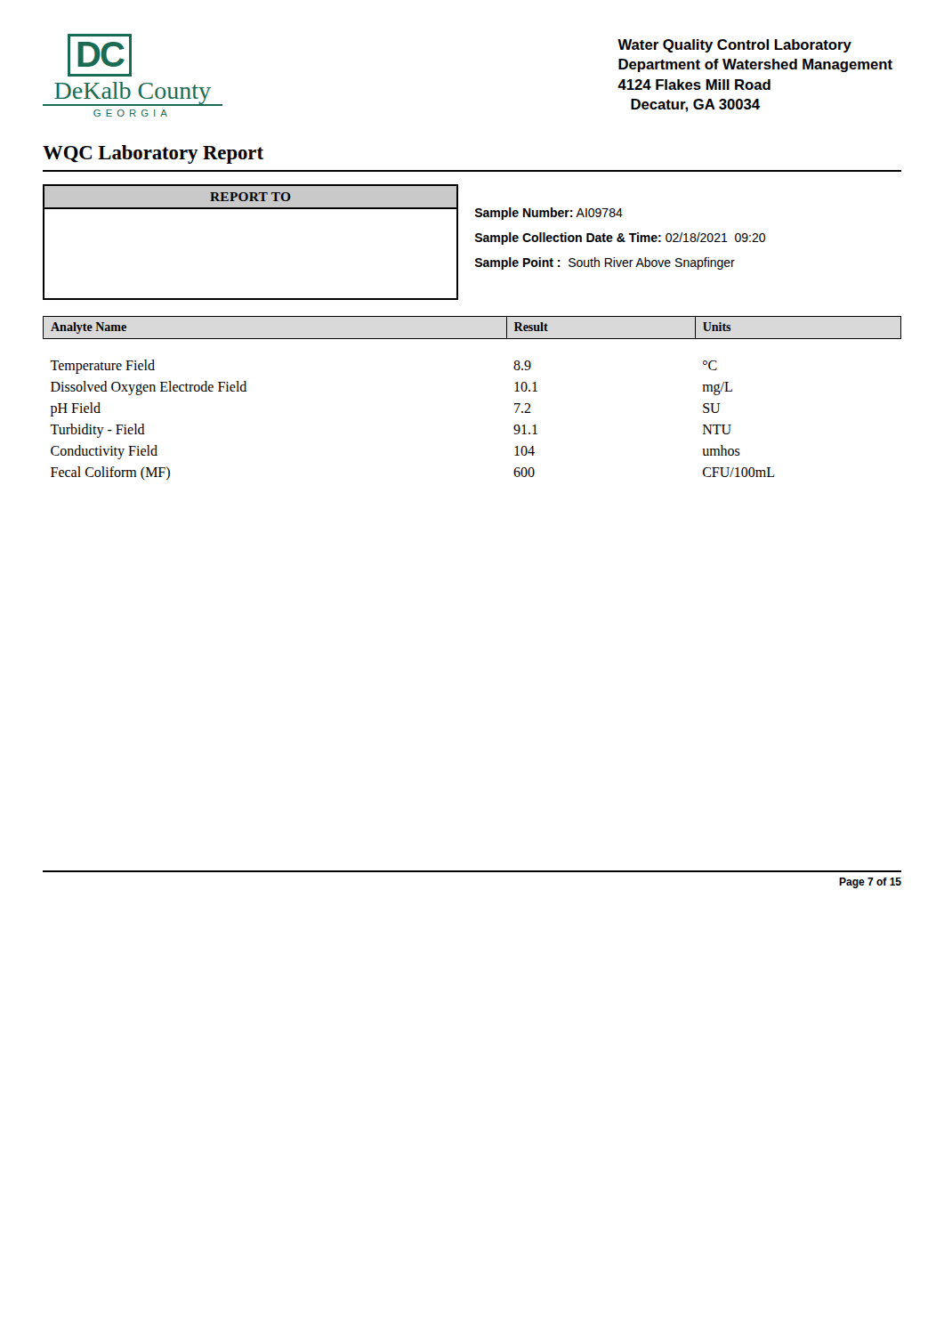DC
DeKalb County
GEORGIA
Water Quality Control Laboratory
Department of Watershed Management
4124 Flakes Mill Road
Decatur, GA 30034
WQC Laboratory Report
REPORT TO
Sample Number: AI09784
Sample Collection Date & Time: 02/18/2021 09:20
Sample Point : South River Above Snapfinger
| Analyte Name | Result | Units |
| --- | --- | --- |
| Temperature Field | 8.9 | °C |
| Dissolved Oxygen Electrode Field | 10.1 | mg/L |
| pH Field | 7.2 | SU |
| Turbidity - Field | 91.1 | NTU |
| Conductivity Field | 104 | umhos |
| Fecal Coliform (MF) | 600 | CFU/100mL |
Page 7 of 15